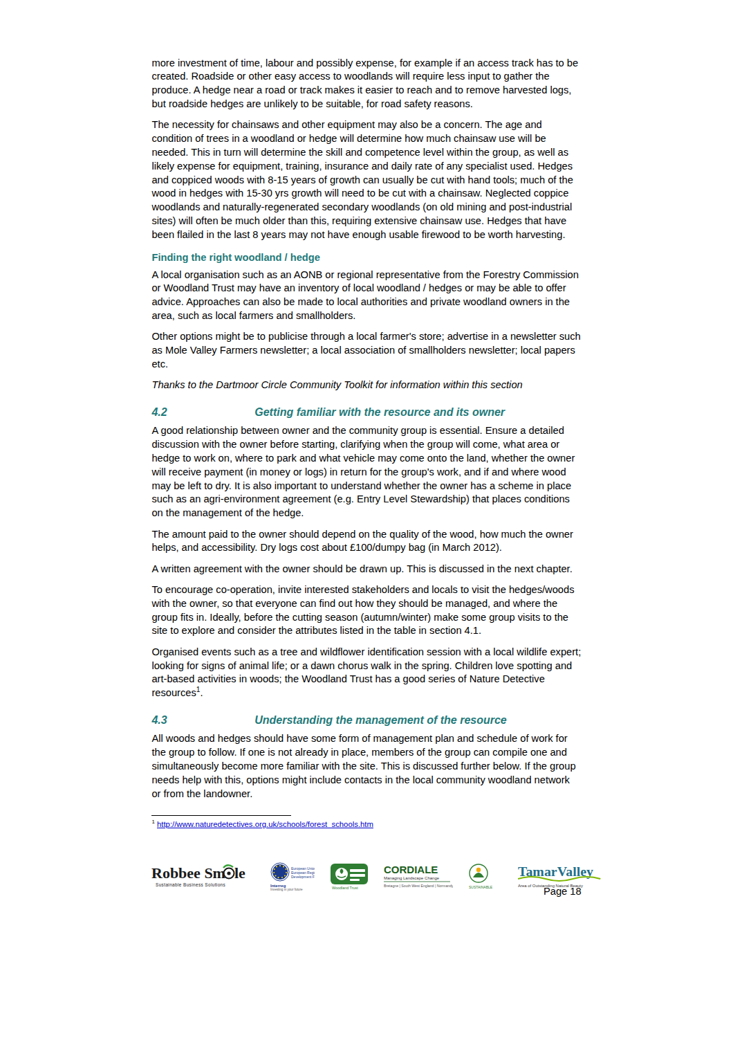more investment of time, labour and possibly expense, for example if an access track has to be created. Roadside or other easy access to woodlands will require less input to gather the produce. A hedge near a road or track makes it easier to reach and to remove harvested logs, but roadside hedges are unlikely to be suitable, for road safety reasons.
The necessity for chainsaws and other equipment may also be a concern. The age and condition of trees in a woodland or hedge will determine how much chainsaw use will be needed. This in turn will determine the skill and competence level within the group, as well as likely expense for equipment, training, insurance and daily rate of any specialist used. Hedges and coppiced woods with 8-15 years of growth can usually be cut with hand tools; much of the wood in hedges with 15-30 yrs growth will need to be cut with a chainsaw. Neglected coppice woodlands and naturally-regenerated secondary woodlands (on old mining and post-industrial sites) will often be much older than this, requiring extensive chainsaw use. Hedges that have been flailed in the last 8 years may not have enough usable firewood to be worth harvesting.
Finding the right woodland / hedge
A local organisation such as an AONB or regional representative from the Forestry Commission or Woodland Trust may have an inventory of local woodland / hedges or may be able to offer advice. Approaches can also be made to local authorities and private woodland owners in the area, such as local farmers and smallholders.
Other options might be to publicise through a local farmer's store; advertise in a newsletter such as Mole Valley Farmers newsletter; a local association of smallholders newsletter; local papers etc.
Thanks to the Dartmoor Circle Community Toolkit for information within this section
4.2 Getting familiar with the resource and its owner
A good relationship between owner and the community group is essential. Ensure a detailed discussion with the owner before starting, clarifying when the group will come, what area or hedge to work on, where to park and what vehicle may come onto the land, whether the owner will receive payment (in money or logs) in return for the group's work, and if and where wood may be left to dry. It is also important to understand whether the owner has a scheme in place such as an agri-environment agreement (e.g. Entry Level Stewardship) that places conditions on the management of the hedge.
The amount paid to the owner should depend on the quality of the wood, how much the owner helps, and accessibility. Dry logs cost about £100/dumpy bag (in March 2012).
A written agreement with the owner should be drawn up. This is discussed in the next chapter.
To encourage co-operation, invite interested stakeholders and locals to visit the hedges/woods with the owner, so that everyone can find out how they should be managed, and where the group fits in. Ideally, before the cutting season (autumn/winter) make some group visits to the site to explore and consider the attributes listed in the table in section 4.1.
Organised events such as a tree and wildflower identification session with a local wildlife expert; looking for signs of animal life; or a dawn chorus walk in the spring. Children love spotting and art-based activities in woods; the Woodland Trust has a good series of Nature Detective resources1.
4.3 Understanding the management of the resource
All woods and hedges should have some form of management plan and schedule of work for the group to follow. If one is not already in place, members of the group can compile one and simultaneously become more familiar with the site. This is discussed further below. If the group needs help with this, options might include contacts in the local community woodland network or from the landowner.
1 http://www.naturedetectives.org.uk/schools/forest_schools.htm
Robbee Sm le Sustainable Business Solutions
European Union European Regional Development Fund Interreg Investing in your future
Woodland Trust
CORDIALE Managing Landscape Change Bretagne | South West England | Normandy
SUSTAINABLE
TamarValley Area of Outstanding Natural Beauty
Page 18